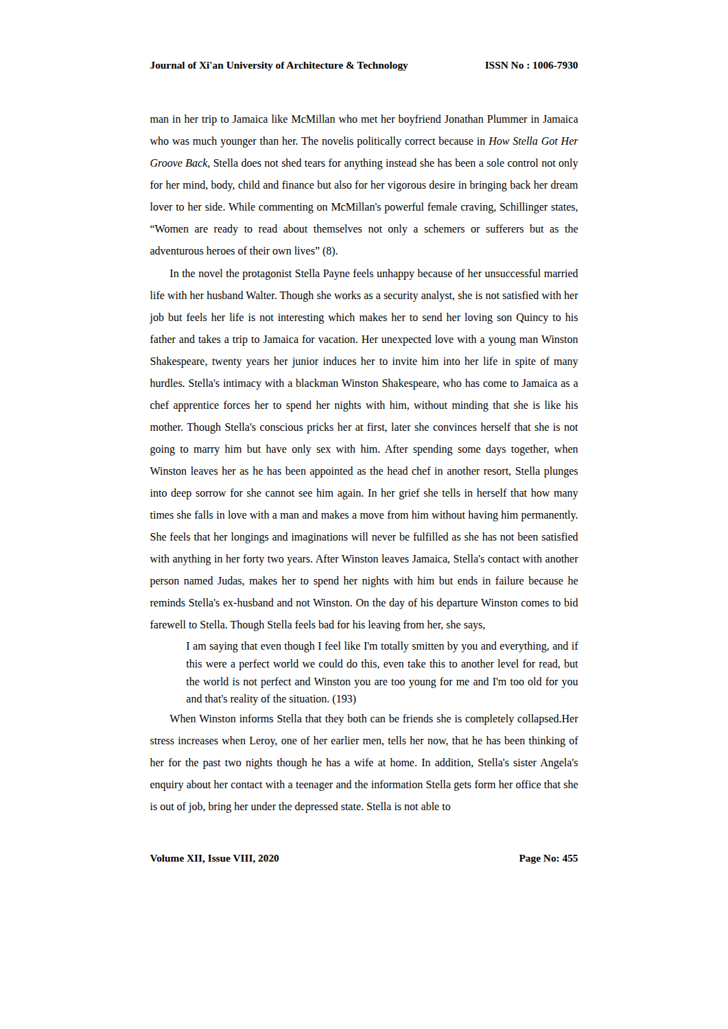Journal of Xi'an University of Architecture & Technology
ISSN No : 1006-7930
man in her trip to Jamaica like McMillan who met her boyfriend Jonathan Plummer in Jamaica who was much younger than her. The novelis politically correct because in How Stella Got Her Groove Back, Stella does not shed tears for anything instead she has been a sole control not only for her mind, body, child and finance but also for her vigorous desire in bringing back her dream lover to her side. While commenting on McMillan's powerful female craving, Schillinger states, “Women are ready to read about themselves not only a schemers or sufferers but as the adventurous heroes of their own lives” (8).
In the novel the protagonist Stella Payne feels unhappy because of her unsuccessful married life with her husband Walter. Though she works as a security analyst, she is not satisfied with her job but feels her life is not interesting which makes her to send her loving son Quincy to his father and takes a trip to Jamaica for vacation. Her unexpected love with a young man Winston Shakespeare, twenty years her junior induces her to invite him into her life in spite of many hurdles. Stella's intimacy with a blackman Winston Shakespeare, who has come to Jamaica as a chef apprentice forces her to spend her nights with him, without minding that she is like his mother. Though Stella's conscious pricks her at first, later she convinces herself that she is not going to marry him but have only sex with him. After spending some days together, when Winston leaves her as he has been appointed as the head chef in another resort, Stella plunges into deep sorrow for she cannot see him again. In her grief she tells in herself that how many times she falls in love with a man and makes a move from him without having him permanently. She feels that her longings and imaginations will never be fulfilled as she has not been satisfied with anything in her forty two years. After Winston leaves Jamaica, Stella's contact with another person named Judas, makes her to spend her nights with him but ends in failure because he reminds Stella's ex-husband and not Winston. On the day of his departure Winston comes to bid farewell to Stella. Though Stella feels bad for his leaving from her, she says,
I am saying that even though I feel like I'm totally smitten by you and everything, and if this were a perfect world we could do this, even take this to another level for read, but the world is not perfect and Winston you are too young for me and I'm too old for you and that's reality of the situation. (193)
When Winston informs Stella that they both can be friends she is completely collapsed.Her stress increases when Leroy, one of her earlier men, tells her now, that he has been thinking of her for the past two nights though he has a wife at home. In addition, Stella's sister Angela's enquiry about her contact with a teenager and the information Stella gets form her office that she is out of job, bring her under the depressed state. Stella is not able to
Volume XII, Issue VIII, 2020
Page No: 455